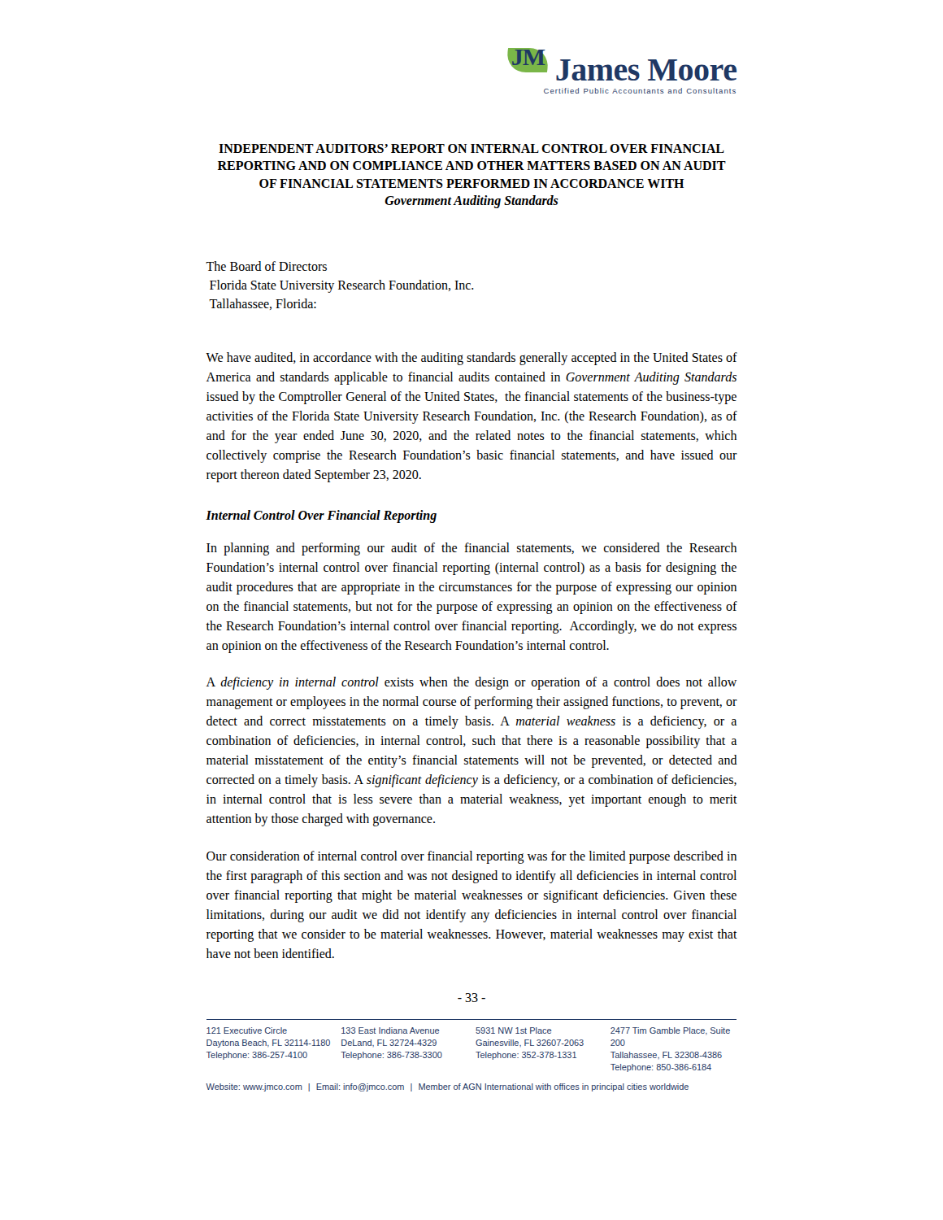JM
James Moore
Certified Public Accountants and Consultants
Independent Auditors’ Report on Internal Control Over Financial
Reporting and on Compliance and Other Matters Based on an Audit
of Financial Statements Performed in Accordance with
Government Auditing Standards
The Board of Directors
Florida State University Research Foundation, Inc.
Tallahassee, Florida:
We have audited, in accordance with the auditing standards generally accepted in the United States of America and standards applicable to financial audits contained in Government Auditing Standards issued by the Comptroller General of the United States, the financial statements of the business-type activities of the Florida State University Research Foundation, Inc. (the Research Foundation), as of and for the year ended June 30, 2020, and the related notes to the financial statements, which collectively comprise the Research Foundation’s basic financial statements, and have issued our report thereon dated September 23, 2020.
Internal Control Over Financial Reporting
In planning and performing our audit of the financial statements, we considered the Research Foundation’s internal control over financial reporting (internal control) as a basis for designing the audit procedures that are appropriate in the circumstances for the purpose of expressing our opinion on the financial statements, but not for the purpose of expressing an opinion on the effectiveness of the Research Foundation’s internal control over financial reporting. Accordingly, we do not express an opinion on the effectiveness of the Research Foundation’s internal control.
A deficiency in internal control exists when the design or operation of a control does not allow management or employees in the normal course of performing their assigned functions, to prevent, or detect and correct misstatements on a timely basis. A material weakness is a deficiency, or a combination of deficiencies, in internal control, such that there is a reasonable possibility that a material misstatement of the entity’s financial statements will not be prevented, or detected and corrected on a timely basis. A significant deficiency is a deficiency, or a combination of deficiencies, in internal control that is less severe than a material weakness, yet important enough to merit attention by those charged with governance.
Our consideration of internal control over financial reporting was for the limited purpose described in the first paragraph of this section and was not designed to identify all deficiencies in internal control over financial reporting that might be material weaknesses or significant deficiencies. Given these limitations, during our audit we did not identify any deficiencies in internal control over financial reporting that we consider to be material weaknesses. However, material weaknesses may exist that have not been identified.
- 33 -
121 Executive Circle
Daytona Beach, FL 32114-1180
Telephone: 386-257-4100
133 East Indiana Avenue
DeLand, FL 32724-4329
Telephone: 386-738-3300
5931 NW 1st Place
Gainesville, FL 32607-2063
Telephone: 352-378-1331
2477 Tim Gamble Place, Suite 200
Tallahassee, FL 32308-4386
Telephone: 850-386-6184
Website: www.jmco.com | Email: info@jmco.com | Member of AGN International with offices in principal cities worldwide